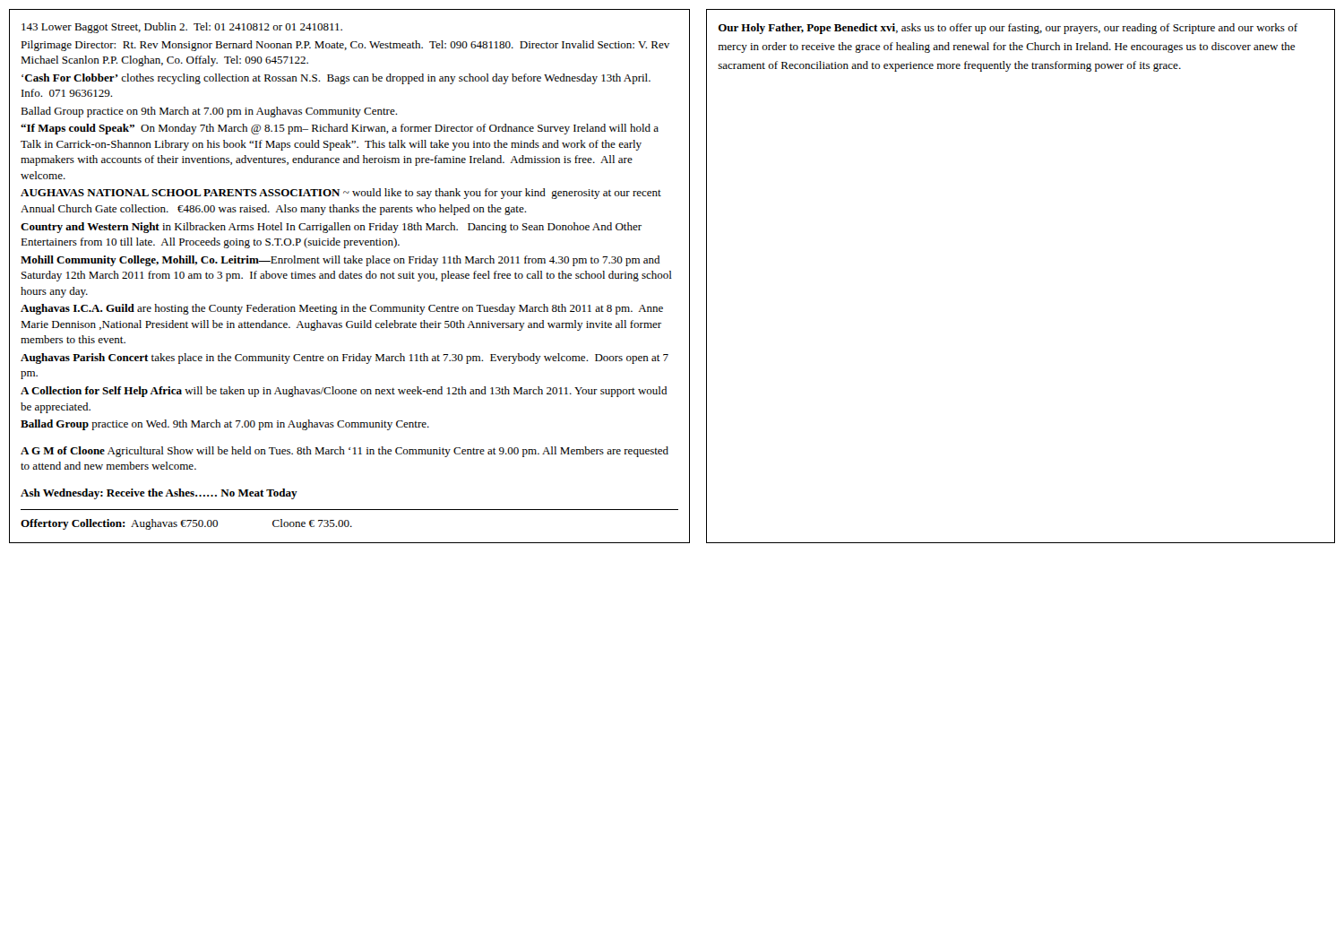143 Lower Baggot Street, Dublin 2. Tel: 01 2410812 or 01 2410811.
Pilgrimage Director: Rt. Rev Monsignor Bernard Noonan P.P. Moate, Co. Westmeath. Tel: 090 6481180. Director Invalid Section: V. Rev Michael Scanlon P.P. Cloghan, Co. Offaly. Tel: 090 6457122.
‘Cash For Clobber’ clothes recycling collection at Rossan N.S. Bags can be dropped in any school day before Wednesday 13th April. Info. 071 9636129.
Ballad Group practice on 9th March at 7.00 pm in Aughavas Community Centre.
“If Maps could Speak” On Monday 7th March @ 8.15 pm– Richard Kirwan, a former Director of Ordnance Survey Ireland will hold a Talk in Carrick-on-Shannon Library on his book “If Maps could Speak”. This talk will take you into the minds and work of the early mapmakers with accounts of their inventions, adventures, endurance and heroism in pre-famine Ireland. Admission is free. All are welcome.
AUGHAVAS NATIONAL SCHOOL PARENTS ASSOCIATION ~ would like to say thank you for your kind generosity at our recent Annual Church Gate collection. €486.00 was raised. Also many thanks the parents who helped on the gate.
Country and Western Night in Kilbracken Arms Hotel In Carrigallen on Friday 18th March. Dancing to Sean Donohoe And Other Entertainers from 10 till late. All Proceeds going to S.T.O.P (suicide prevention).
Mohill Community College, Mohill, Co. Leitrim—Enrolment will take place on Friday 11th March 2011 from 4.30 pm to 7.30 pm and Saturday 12th March 2011 from 10 am to 3 pm. If above times and dates do not suit you, please feel free to call to the school during school hours any day.
Aughavas I.C.A. Guild are hosting the County Federation Meeting in the Community Centre on Tuesday March 8th 2011 at 8 pm. Anne Marie Dennison ,National President will be in attendance. Aughavas Guild celebrate their 50th Anniversary and warmly invite all former members to this event.
Aughavas Parish Concert takes place in the Community Centre on Friday March 11th at 7.30 pm. Everybody welcome. Doors open at 7 pm.
A Collection for Self Help Africa will be taken up in Aughavas/Cloone on next week-end 12th and 13th March 2011. Your support would be appreciated.
Ballad Group practice on Wed. 9th March at 7.00 pm in Aughavas Community Centre.
A G M of Cloone Agricultural Show will be held on Tues. 8th March ‘11 in the Community Centre at 9.00 pm. All Members are requested to attend and new members welcome.
Ash Wednesday: Receive the Ashes…… No Meat Today
Offertory Collection: Aughavas €750.00
Cloone € 735.00.
Our Holy Father, Pope Benedict xvi, asks us to offer up our fasting, our prayers, our reading of Scripture and our works of mercy in order to receive the grace of healing and renewal for the Church in Ireland. He encourages us to discover anew the sacrament of Reconciliation and to experience more frequently the transforming power of its grace.